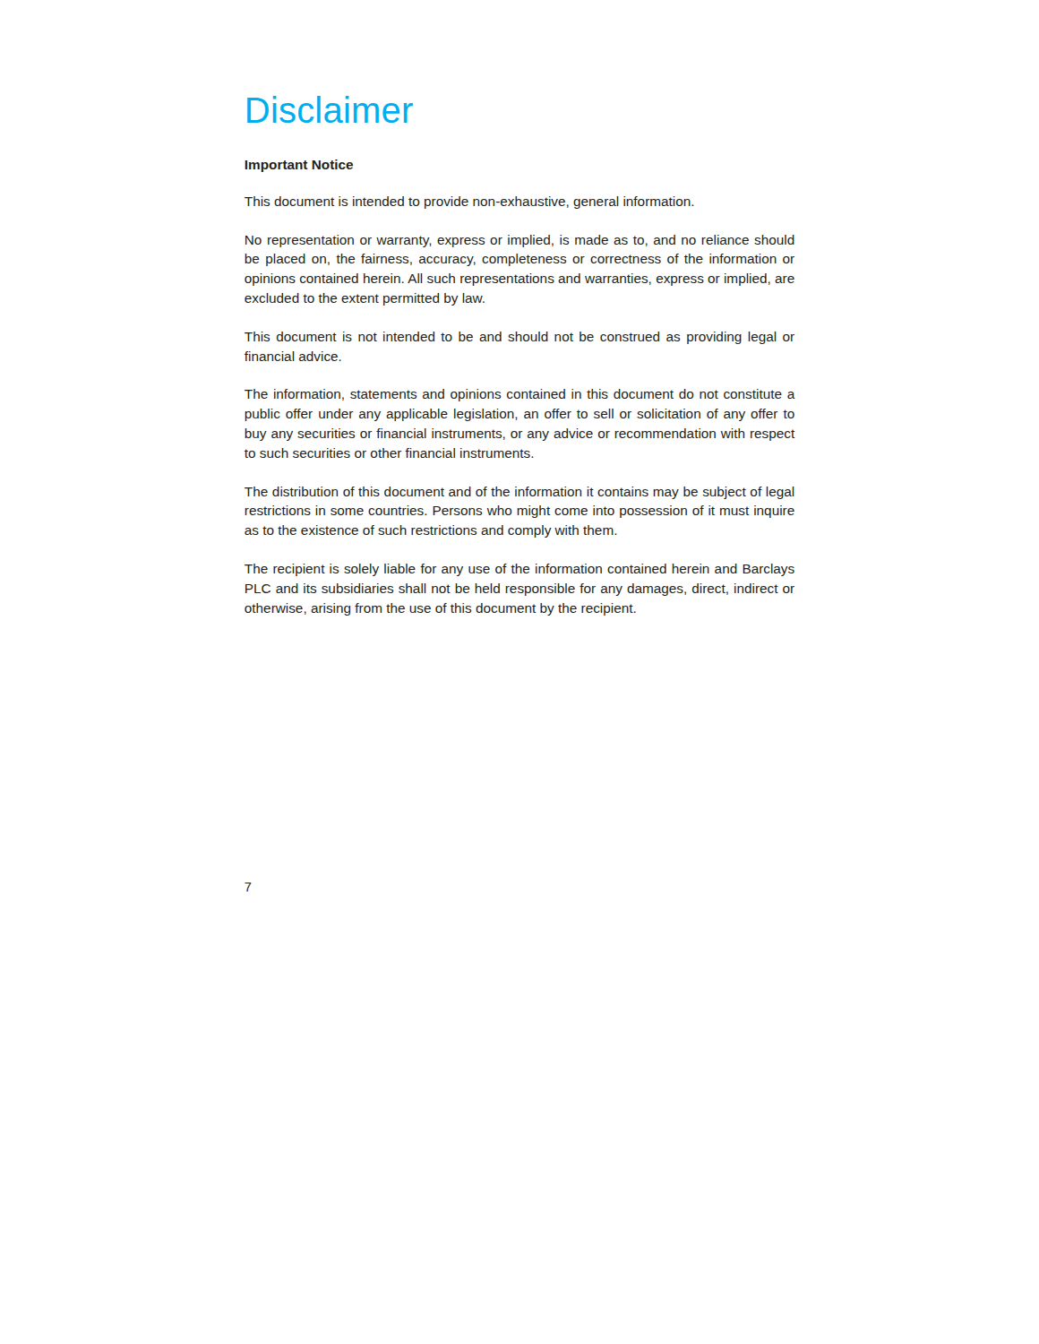Disclaimer
Important Notice
This document is intended to provide non-exhaustive, general information.
No representation or warranty, express or implied, is made as to, and no reliance should be placed on, the fairness, accuracy, completeness or correctness of the information or opinions contained herein. All such representations and warranties, express or implied, are excluded to the extent permitted by law.
This document is not intended to be and should not be construed as providing legal or financial advice.
The information, statements and opinions contained in this document do not constitute a public offer under any applicable legislation, an offer to sell or solicitation of any offer to buy any securities or financial instruments, or any advice or recommendation with respect to such securities or other financial instruments.
The distribution of this document and of the information it contains may be subject of legal restrictions in some countries. Persons who might come into possession of it must inquire as to the existence of such restrictions and comply with them.
The recipient is solely liable for any use of the information contained herein and Barclays PLC and its subsidiaries shall not be held responsible for any damages, direct, indirect or otherwise, arising from the use of this document by the recipient.
7